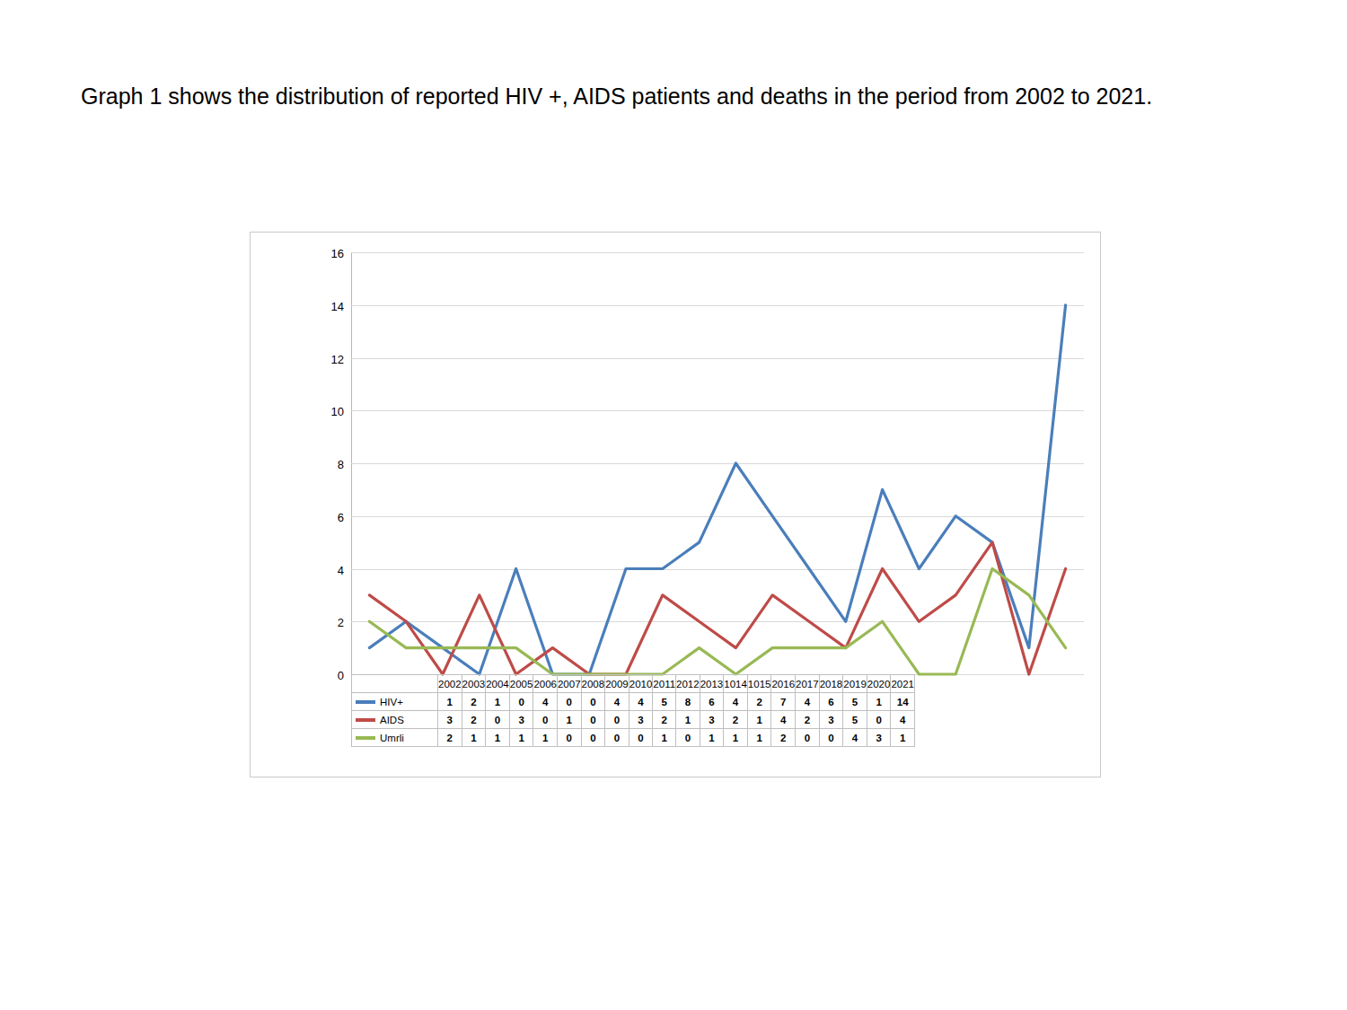Graph 1 shows the distribution of reported HIV +, AIDS patients and deaths in the period from 2002 to 2021.
16
14
12
10
8
6
4
2
0
| | 2002 | 2003 | 2004 | 2005 | 2006 | 2007 | 2008 | 2009 | 2010 | 2011 | 2012 | 2013 | 1014 | 1015 | 2016 | 2017 | 2018 | 2019 | 2020 | 2021 |
| --- | --- | --- | --- | --- | --- | --- | --- | --- | --- | --- | --- | --- | --- | --- | --- | --- | --- | --- | --- | --- |
| HIV+ | 1 | 2 | 1 | 0 | 4 | 0 | 0 | 4 | 4 | 5 | 8 | 6 | 4 | 2 | 7 | 4 | 6 | 5 | 1 | 14 |
| AIDS | 3 | 2 | 0 | 3 | 0 | 1 | 0 | 0 | 3 | 2 | 1 | 3 | 2 | 1 | 4 | 2 | 3 | 5 | 0 | 4 |
| Umrli | 2 | 1 | 1 | 1 | 1 | 0 | 0 | 0 | 0 | 1 | 0 | 1 | 1 | 1 | 2 | 0 | 0 | 4 | 3 | 1 |